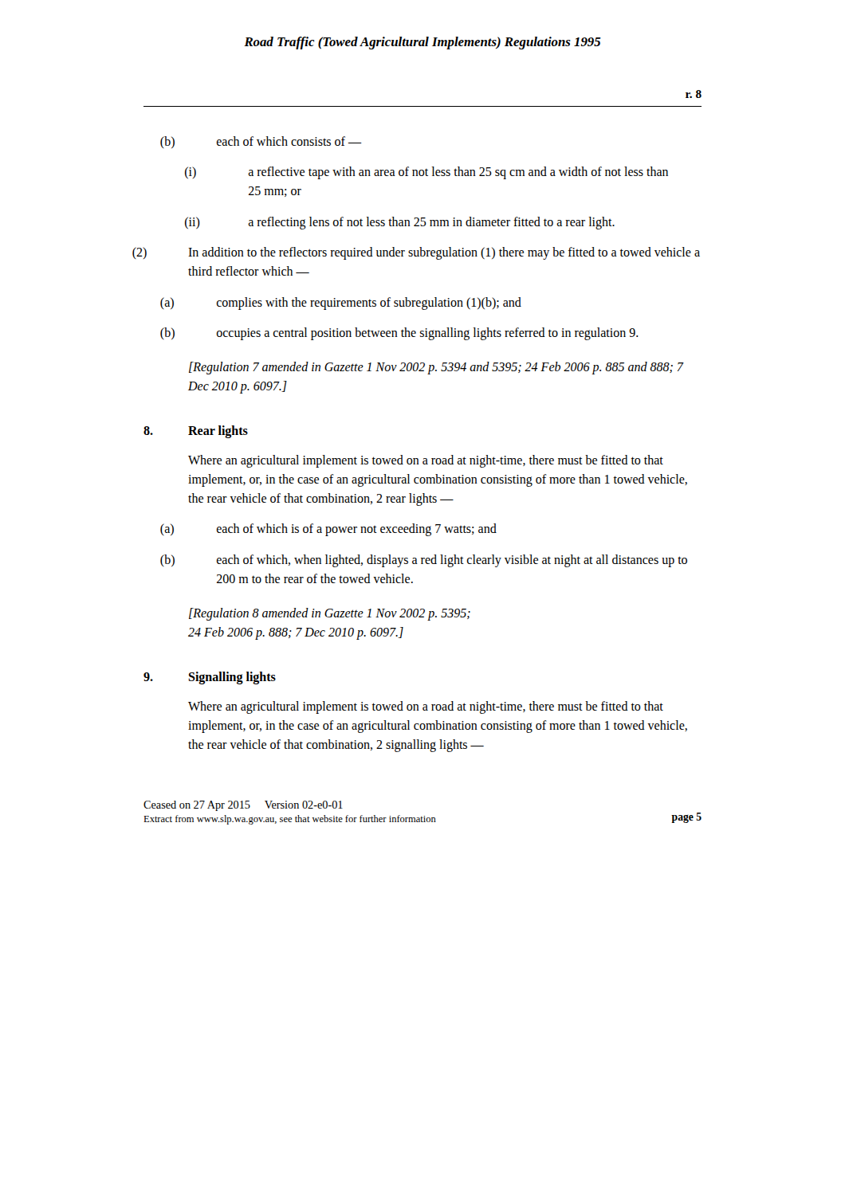Road Traffic (Towed Agricultural Implements) Regulations 1995
r. 8
(b) each of which consists of —
(i) a reflective tape with an area of not less than 25 sq cm and a width of not less than 25 mm; or
(ii) a reflecting lens of not less than 25 mm in diameter fitted to a rear light.
(2) In addition to the reflectors required under subregulation (1) there may be fitted to a towed vehicle a third reflector which —
(a) complies with the requirements of subregulation (1)(b); and
(b) occupies a central position between the signalling lights referred to in regulation 9.
[Regulation 7 amended in Gazette 1 Nov 2002 p. 5394 and 5395; 24 Feb 2006 p. 885 and 888; 7 Dec 2010 p. 6097.]
8. Rear lights
Where an agricultural implement is towed on a road at night-time, there must be fitted to that implement, or, in the case of an agricultural combination consisting of more than 1 towed vehicle, the rear vehicle of that combination, 2 rear lights —
(a) each of which is of a power not exceeding 7 watts; and
(b) each of which, when lighted, displays a red light clearly visible at night at all distances up to 200 m to the rear of the towed vehicle.
[Regulation 8 amended in Gazette 1 Nov 2002 p. 5395;
24 Feb 2006 p. 888; 7 Dec 2010 p. 6097.]
9. Signalling lights
Where an agricultural implement is towed on a road at night-time, there must be fitted to that implement, or, in the case of an agricultural combination consisting of more than 1 towed vehicle, the rear vehicle of that combination, 2 signalling lights —
Ceased on 27 Apr 2015 Version 02-e0-01
Extract from www.slp.wa.gov.au, see that website for further information
page 5